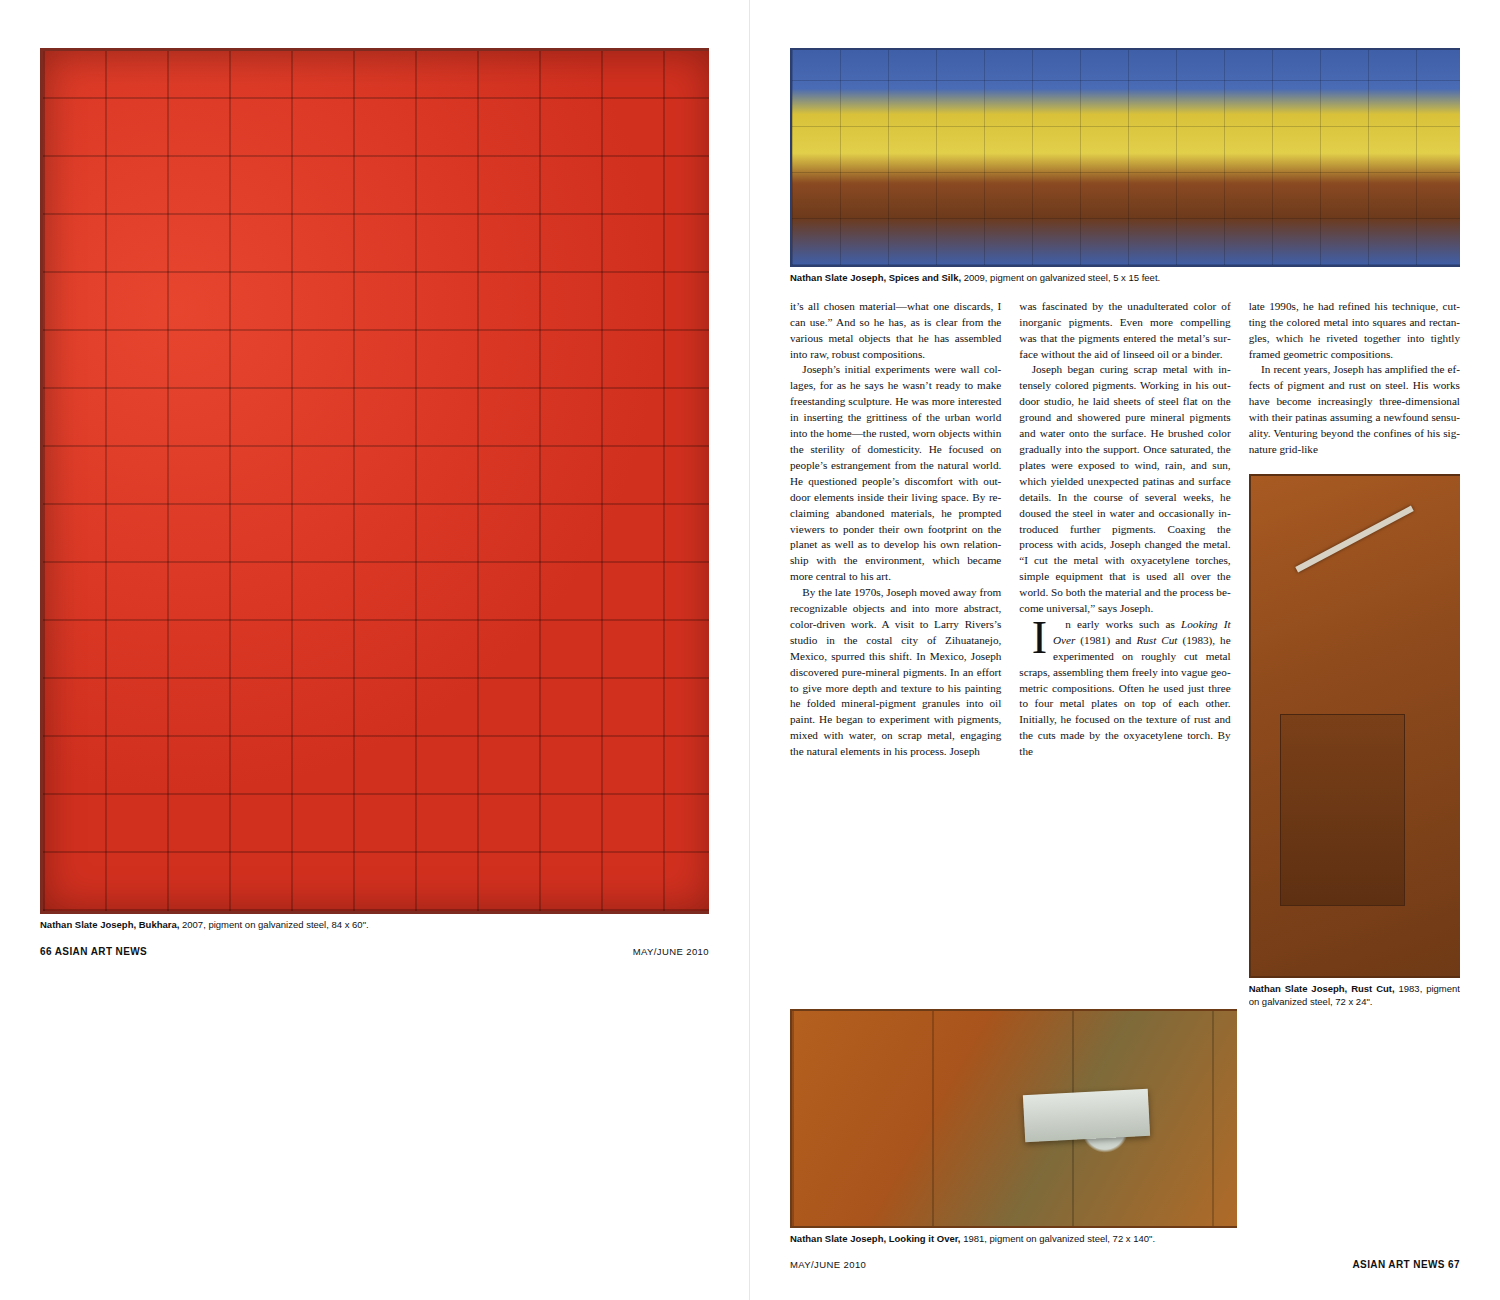Nathan Slate Joseph, Bukhara, 2007, pigment on galvanized steel, 84 x 60".
66 ASIAN ART NEWS MAY/JUNE 2010
Nathan Slate Joseph, Spices and Silk, 2009, pigment on galvanized steel, 5 x 15 feet.
it’s all chosen material—what one discards, I can use.” And so he has, as is clear from the various metal objects that he has assembled into raw, robust compositions.
Joseph’s initial experiments were wall collages, for as he says he wasn’t ready to make freestanding sculpture. He was more interested in inserting the grittiness of the urban world into the home—the rusted, worn objects within the sterility of domesticity. He focused on people’s estrangement from the natural world. He questioned people’s discomfort with outdoor elements inside their living space. By reclaiming abandoned materials, he prompted viewers to ponder their own footprint on the planet as well as to develop his own relationship with the environment, which became more central to his art.
By the late 1970s, Joseph moved away from recognizable objects and into more abstract, color-driven work. A visit to Larry Rivers’s studio in the costal city of Zihuatanejo, Mexico, spurred this shift. In Mexico, Joseph discovered pure-mineral pigments. In an effort to give more depth and texture to his painting he folded mineral-pigment granules into oil paint. He began to experiment with pigments, mixed with water, on scrap metal, engaging the natural elements in his process. Joseph
was fascinated by the unadulterated color of inorganic pigments. Even more compelling was that the pigments entered the metal’s surface without the aid of linseed oil or a binder.
Joseph began curing scrap metal with intensely colored pigments. Working in his outdoor studio, he laid sheets of steel flat on the ground and showered pure mineral pigments and water onto the surface. He brushed color gradually into the support. Once saturated, the plates were exposed to wind, rain, and sun, which yielded unexpected patinas and surface details. In the course of several weeks, he doused the steel in water and occasionally introduced further pigments. Coaxing the process with acids, Joseph changed the metal. “I cut the metal with oxyacetylene torches, simple equipment that is used all over the world. So both the material and the process become universal,” says Joseph.
In early works such as Looking It Over (1981) and Rust Cut (1983), he experimented on roughly cut metal scraps, assembling them freely into vague geometric compositions. Often he used just three to four metal plates on top of each other. Initially, he focused on the texture of rust and the cuts made by the oxyacetylene torch. By the
late 1990s, he had refined his technique, cutting the colored metal into squares and rectangles, which he riveted together into tightly framed geometric compositions.
In recent years, Joseph has amplified the effects of pigment and rust on steel. His works have become increasingly three-dimensional with their patinas assuming a newfound sensuality. Venturing beyond the confines of his signature grid-like
Nathan Slate Joseph, Rust Cut, 1983, pigment on galvanized steel, 72 x 24".
Nathan Slate Joseph, Looking it Over, 1981, pigment on galvanized steel, 72 x 140".
MAY/JUNE 2010 ASIAN ART NEWS 67